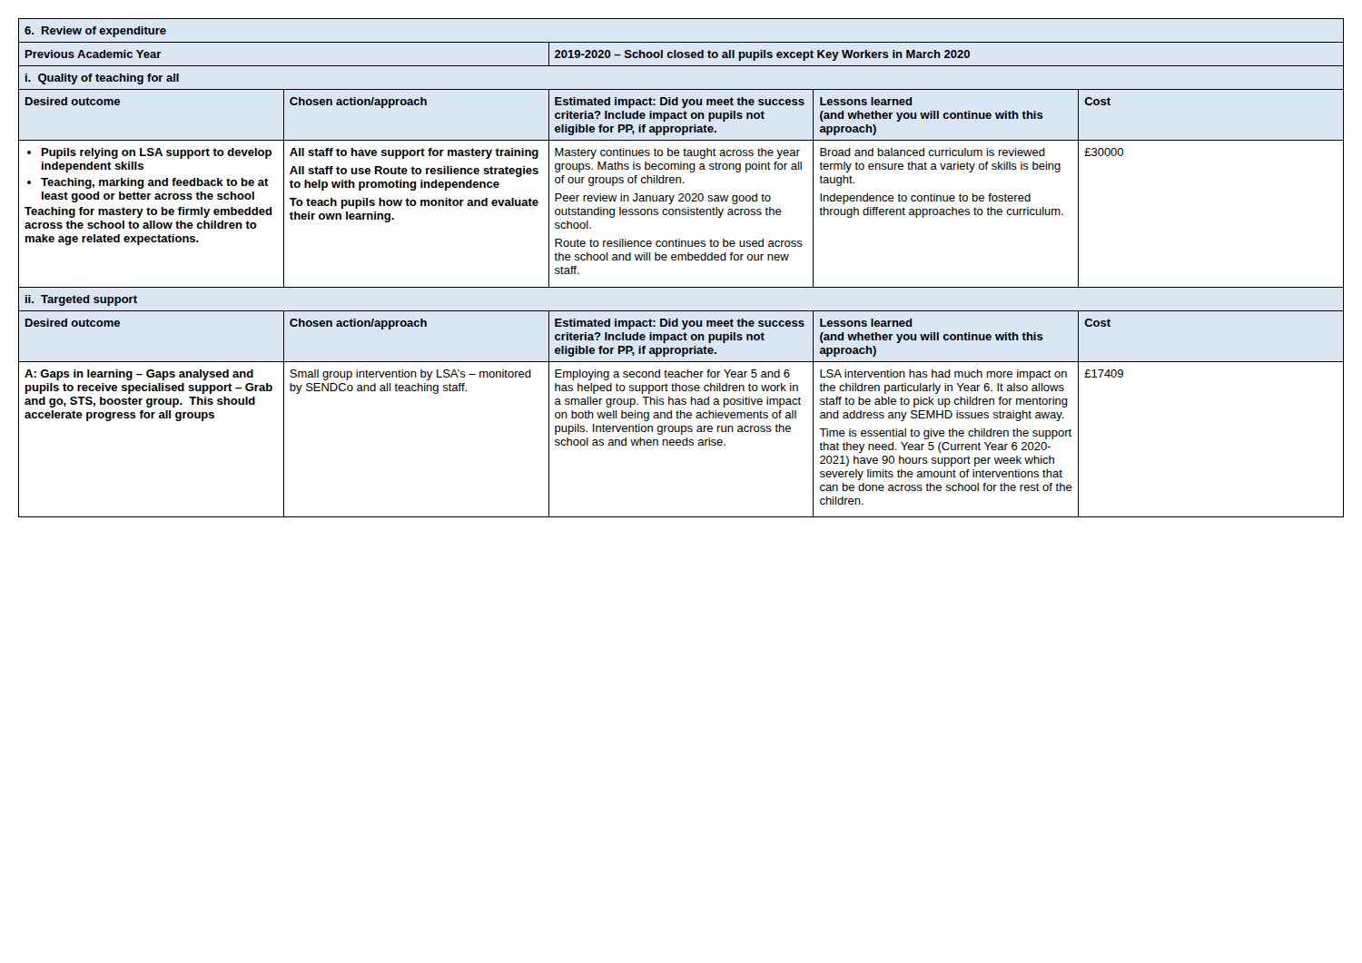| 6. Review of expenditure |
| Previous Academic Year | 2019-2020 – School closed to all pupils except Key Workers in March 2020 |
| i. Quality of teaching for all |
| Desired outcome | Chosen action/approach | Estimated impact: Did you meet the success criteria? Include impact on pupils not eligible for PP, if appropriate. | Lessons learned (and whether you will continue with this approach) | Cost |
| Pupils relying on LSA support to develop independent skills Teaching, marking and feedback to be at least good or better across the school Teaching for mastery to be firmly embedded across the school to allow the children to make age related expectations. | All staff to have support for mastery training All staff to use Route to resilience strategies to help with promoting independence To teach pupils how to monitor and evaluate their own learning. | Mastery continues to be taught across the year groups. Maths is becoming a strong point for all of our groups of children. Peer review in January 2020 saw good to outstanding lessons consistently across the school. Route to resilience continues to be used across the school and will be embedded for our new staff. | Broad and balanced curriculum is reviewed termly to ensure that a variety of skills is being taught. Independence to continue to be fostered through different approaches to the curriculum. | £30000 |
| ii. Targeted support |
| Desired outcome | Chosen action/approach | Estimated impact: Did you meet the success criteria? Include impact on pupils not eligible for PP, if appropriate. | Lessons learned (and whether you will continue with this approach) | Cost |
| A: Gaps in learning – Gaps analysed and pupils to receive specialised support – Grab and go, STS, booster group. This should accelerate progress for all groups | Small group intervention by LSA’s – monitored by SENDCo and all teaching staff. | Employing a second teacher for Year 5 and 6 has helped to support those children to work in a smaller group. This has had a positive impact on both well being and the achievements of all pupils. Intervention groups are run across the school as and when needs arise. | LSA intervention has had much more impact on the children particularly in Year 6. It also allows staff to be able to pick up children for mentoring and address any SEMHD issues straight away. Time is essential to give the children the support that they need. Year 5 (Current Year 6 2020-2021) have 90 hours support per week which severely limits the amount of interventions that can be done across the school for the rest of the children. | £17409 |